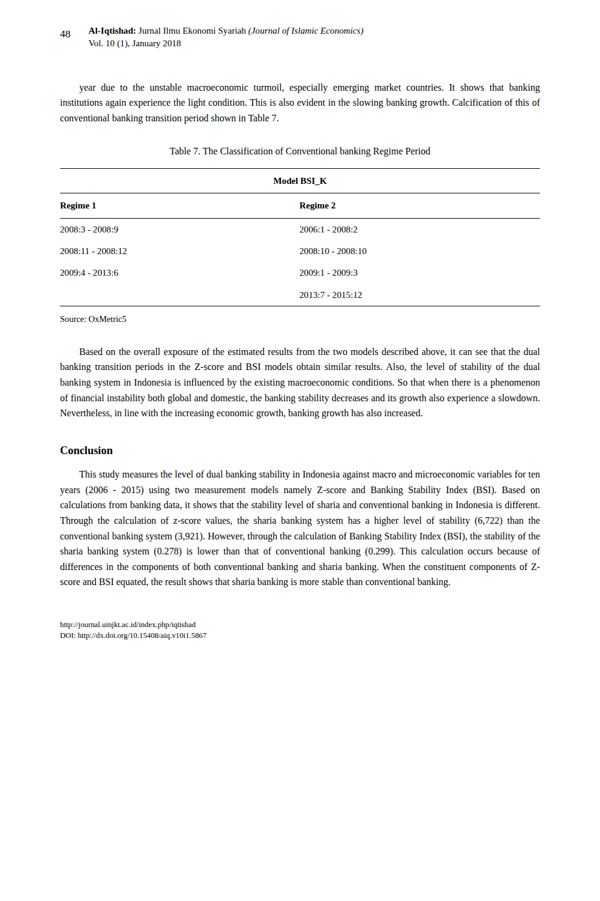48
Al-Iqtishad: Jurnal Ilmu Ekonomi Syariah (Journal of Islamic Economics)
Vol. 10 (1), January 2018
year due to the unstable macroeconomic turmoil, especially emerging market countries. It shows that banking institutions again experience the light condition. This is also evident in the slowing banking growth. Calcification of this of conventional banking transition period shown in Table 7.
Table 7. The Classification of Conventional banking Regime Period
| Model BSI_K |
| --- |
| Regime 1 | Regime 2 |
| 2008:3 - 2008:9 | 2006:1 - 2008:2 |
| 2008:11 - 2008:12 | 2008:10 - 2008:10 |
| 2009:4 - 2013:6 | 2009:1 - 2009:3 |
| | 2013:7 - 2015:12 |
Source: OxMetric5
Based on the overall exposure of the estimated results from the two models described above, it can see that the dual banking transition periods in the Z-score and BSI models obtain similar results. Also, the level of stability of the dual banking system in Indonesia is influenced by the existing macroeconomic conditions. So that when there is a phenomenon of financial instability both global and domestic, the banking stability decreases and its growth also experience a slowdown. Nevertheless, in line with the increasing economic growth, banking growth has also increased.
Conclusion
This study measures the level of dual banking stability in Indonesia against macro and microeconomic variables for ten years (2006 - 2015) using two measurement models namely Z-score and Banking Stability Index (BSI). Based on calculations from banking data, it shows that the stability level of sharia and conventional banking in Indonesia is different. Through the calculation of z-score values, the sharia banking system has a higher level of stability (6,722) than the conventional banking system (3,921). However, through the calculation of Banking Stability Index (BSI), the stability of the sharia banking system (0.278) is lower than that of conventional banking (0.299). This calculation occurs because of differences in the components of both conventional banking and sharia banking. When the constituent components of Z-score and BSI equated, the result shows that sharia banking is more stable than conventional banking.
http://journal.uinjkt.ac.id/index.php/iqtishad
DOI: http://dx.doi.org/10.15408/aiq.v10i1.5867